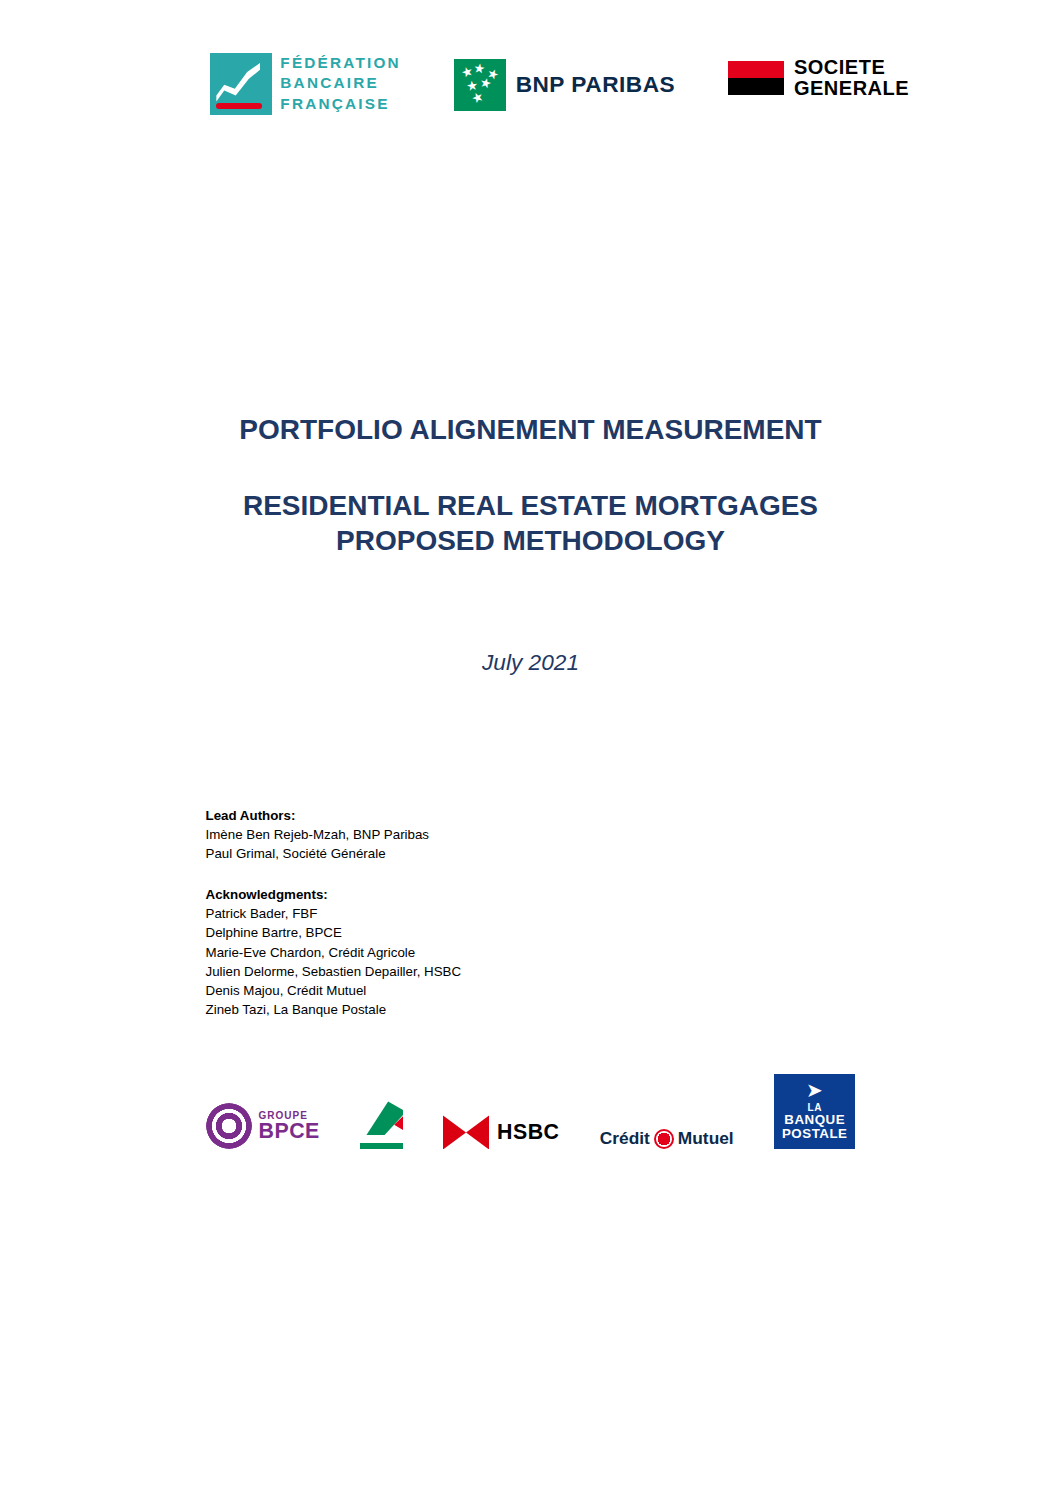FÉDÉRATION
BANCAIRE
FRANÇAISE
★ ★ ★ ★ ★ ★
BNP PARIBAS
SOCIETE
GENERALE
PORTFOLIO ALIGNEMENT MEASUREMENT
RESIDENTIAL REAL ESTATE MORTGAGES
PROPOSED METHODOLOGY
July 2021
Lead Authors:
Imène Ben Rejeb-Mzah, BNP Paribas
Paul Grimal, Société Générale
Acknowledgments:
Patrick Bader, FBF
Delphine Bartre, BPCE
Marie-Eve Chardon, Crédit Agricole
Julien Delorme, Sebastien Depailler, HSBC
Denis Majou, Crédit Mutuel
Zineb Tazi, La Banque Postale
GROUPE
BPCE
HSBC
Crédit Mutuel
➤
LA
BANQUE
POSTALE